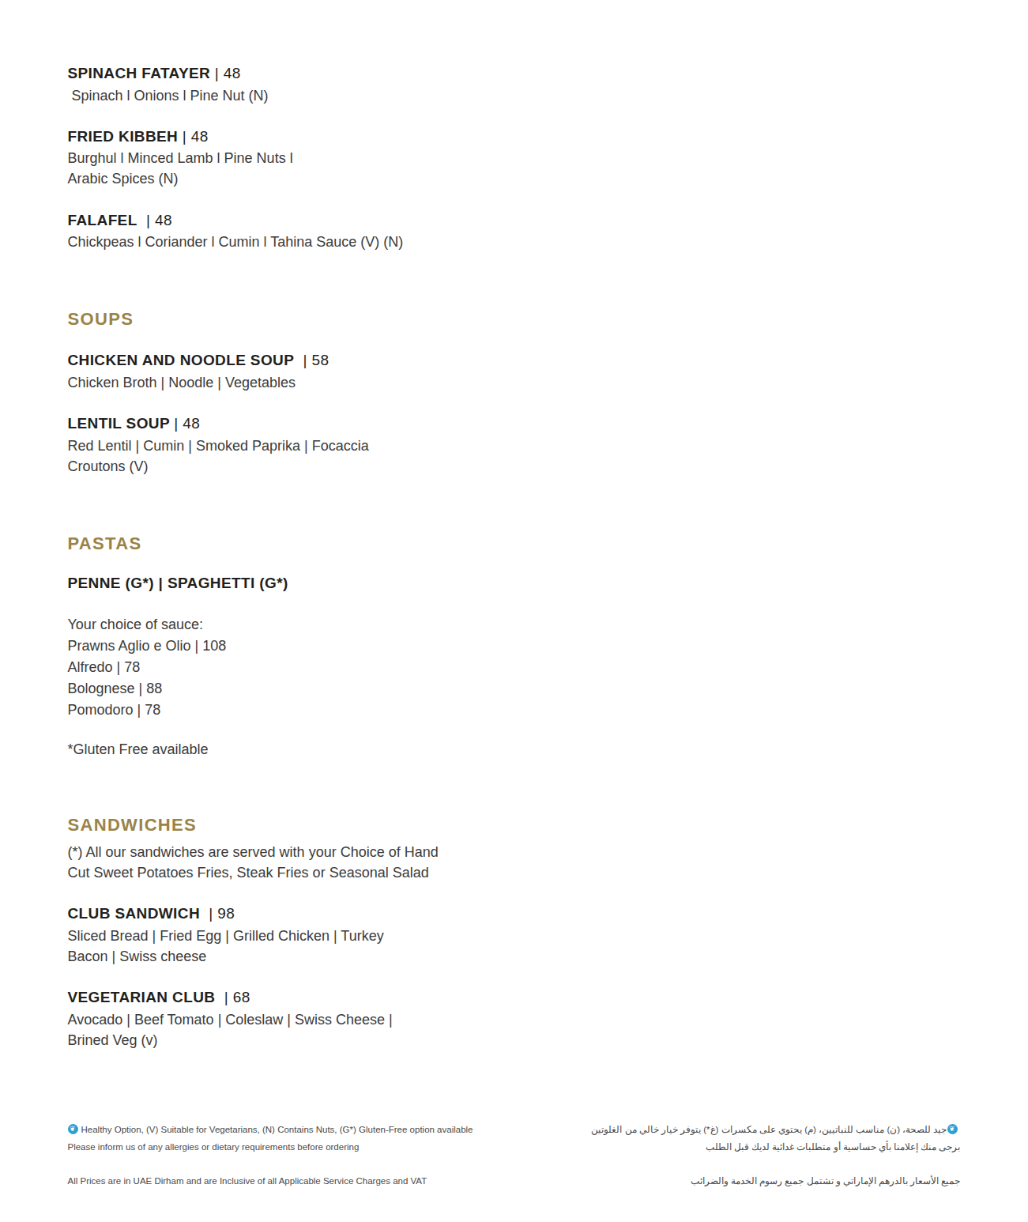SPINACH FATAYER | 48
Spinach l Onions l Pine Nut (N)
FRIED KIBBEH | 48
Burghul l Minced Lamb l Pine Nuts l
Arabic Spices (N)
FALAFEL | 48
Chickpeas l Coriander l Cumin l Tahina Sauce (V) (N)
SOUPS
CHICKEN AND NOODLE SOUP | 58
Chicken Broth | Noodle | Vegetables
LENTIL SOUP | 48
Red Lentil | Cumin | Smoked Paprika | Focaccia
Croutons (V)
PASTAS
PENNE (G*) | SPAGHETTI (G*)
Your choice of sauce:
Prawns Aglio e Olio | 108
Alfredo | 78
Bolognese | 88
Pomodoro | 78
*Gluten Free available
SANDWICHES
(*) All our sandwiches are served with your Choice of Hand
Cut Sweet Potatoes Fries, Steak Fries or Seasonal Salad
CLUB SANDWICH | 98
Sliced Bread | Fried Egg | Grilled Chicken | Turkey
Bacon | Swiss cheese
VEGETARIAN CLUB | 68
Avocado | Beef Tomato | Coleslaw | Swiss Cheese |
Brined Veg (v)
Healthy Option, (V) Suitable for Vegetarians, (N) Contains Nuts, (G*) Gluten-Free option available
Please inform us of any allergies or dietary requirements before ordering
All Prices are in UAE Dirham and are Inclusive of all Applicable Service Charges and VAT
جيد للصحة، (ن) مناسب للنباتيين، (م) يحتوي على مكسرات (غ*) يتوفر خيار خالي من الغلوتين
برجى منك إعلامنا بأي حساسية أو متطلبات غدائية لديك قبل الطلب
جميع الأسعار بالدرهم الإماراتي و تشتمل جميع رسوم الخدمة والضرائب